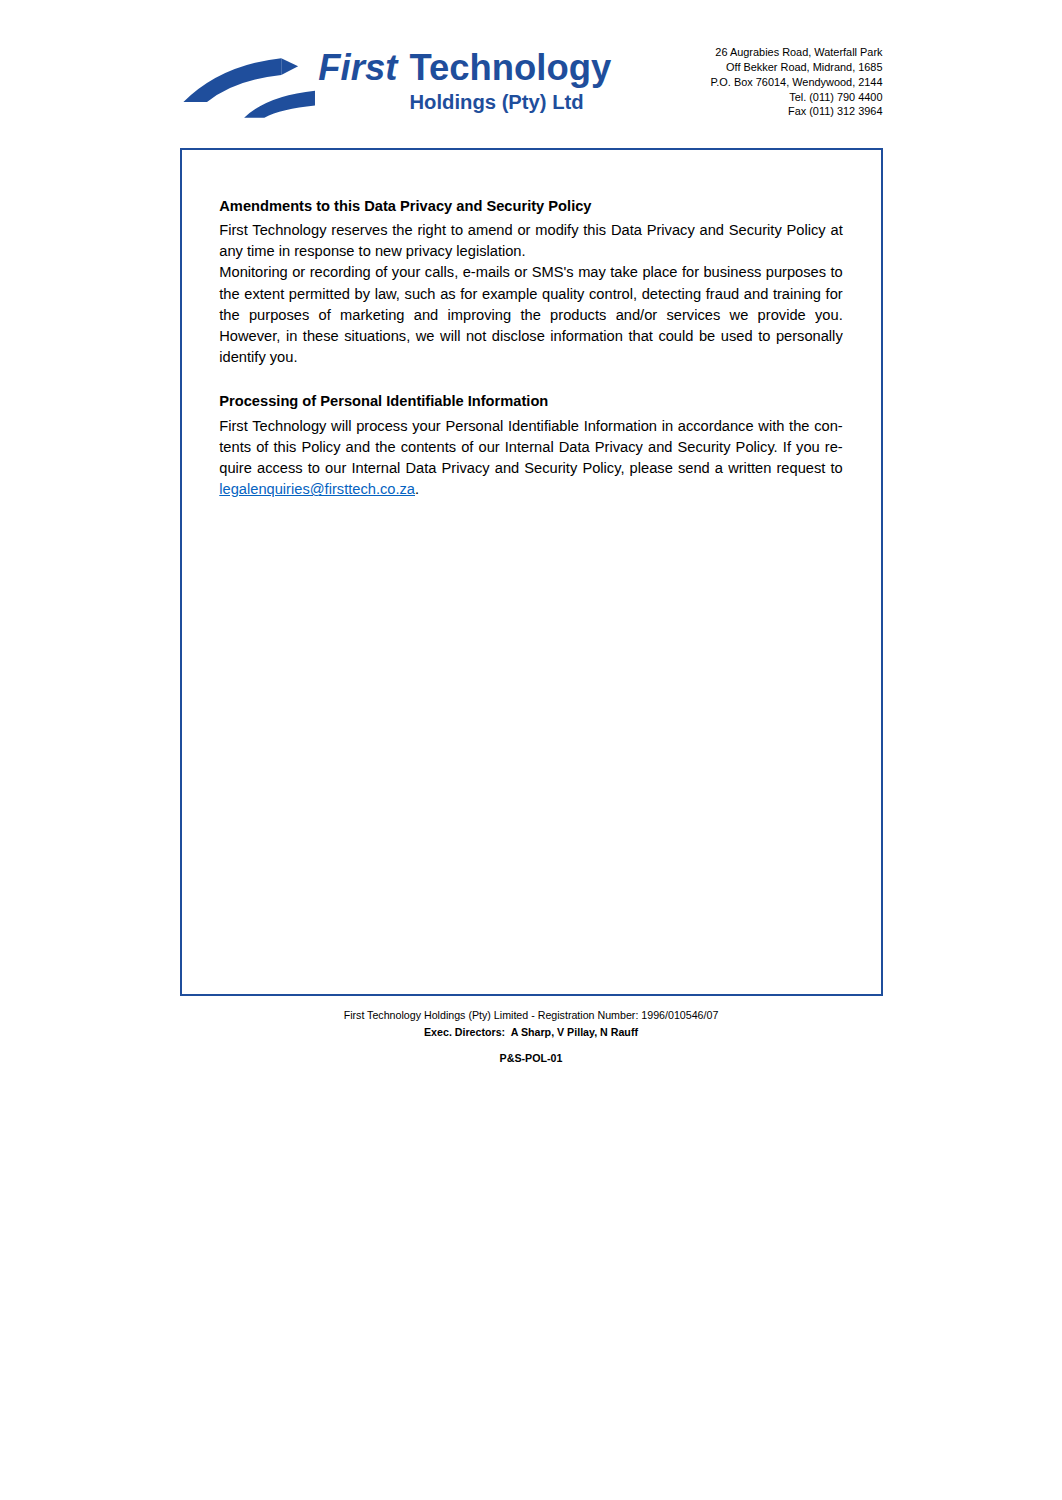First Technology Holdings (Pty) Ltd
26 Augrabies Road, Waterfall Park
Off Bekker Road, Midrand, 1685
P.O. Box 76014, Wendywood, 2144
Tel. (011) 790 4400
Fax (011) 312 3964
Amendments to this Data Privacy and Security Policy
First Technology reserves the right to amend or modify this Data Privacy and Security Policy at any time in response to new privacy legislation.
Monitoring or recording of your calls, e-mails or SMS's may take place for business purposes to the extent permitted by law, such as for example quality control, detecting fraud and training for the purposes of marketing and improving the products and/or services we provide you. However, in these situations, we will not disclose information that could be used to personally identify you.
Processing of Personal Identifiable Information
First Technology will process your Personal Identifiable Information in accordance with the contents of this Policy and the contents of our Internal Data Privacy and Security Policy. If you require access to our Internal Data Privacy and Security Policy, please send a written request to legalenquiries@firsttech.co.za.
First Technology Holdings (Pty) Limited - Registration Number: 1996/010546/07
Exec. Directors: A Sharp, V Pillay, N Rauff
P&S-POL-01